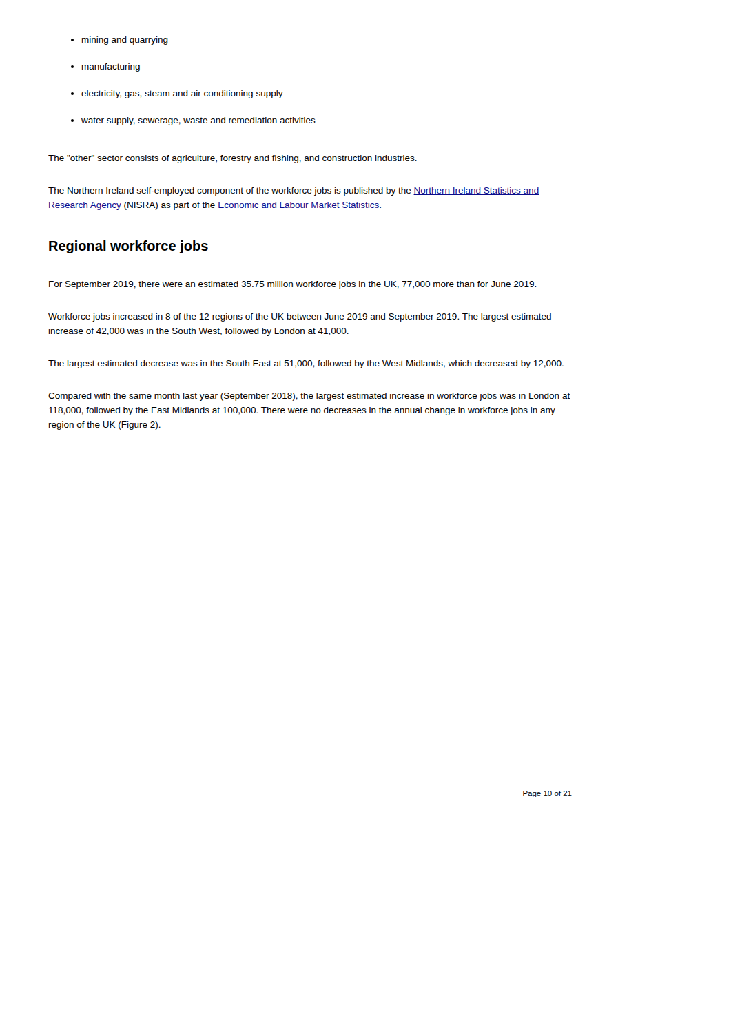mining and quarrying
manufacturing
electricity, gas, steam and air conditioning supply
water supply, sewerage, waste and remediation activities
The "other" sector consists of agriculture, forestry and fishing, and construction industries.
The Northern Ireland self-employed component of the workforce jobs is published by the Northern Ireland Statistics and Research Agency (NISRA) as part of the Economic and Labour Market Statistics.
Regional workforce jobs
For September 2019, there were an estimated 35.75 million workforce jobs in the UK, 77,000 more than for June 2019.
Workforce jobs increased in 8 of the 12 regions of the UK between June 2019 and September 2019. The largest estimated increase of 42,000 was in the South West, followed by London at 41,000.
The largest estimated decrease was in the South East at 51,000, followed by the West Midlands, which decreased by 12,000.
Compared with the same month last year (September 2018), the largest estimated increase in workforce jobs was in London at 118,000, followed by the East Midlands at 100,000. There were no decreases in the annual change in workforce jobs in any region of the UK (Figure 2).
Page 10 of 21